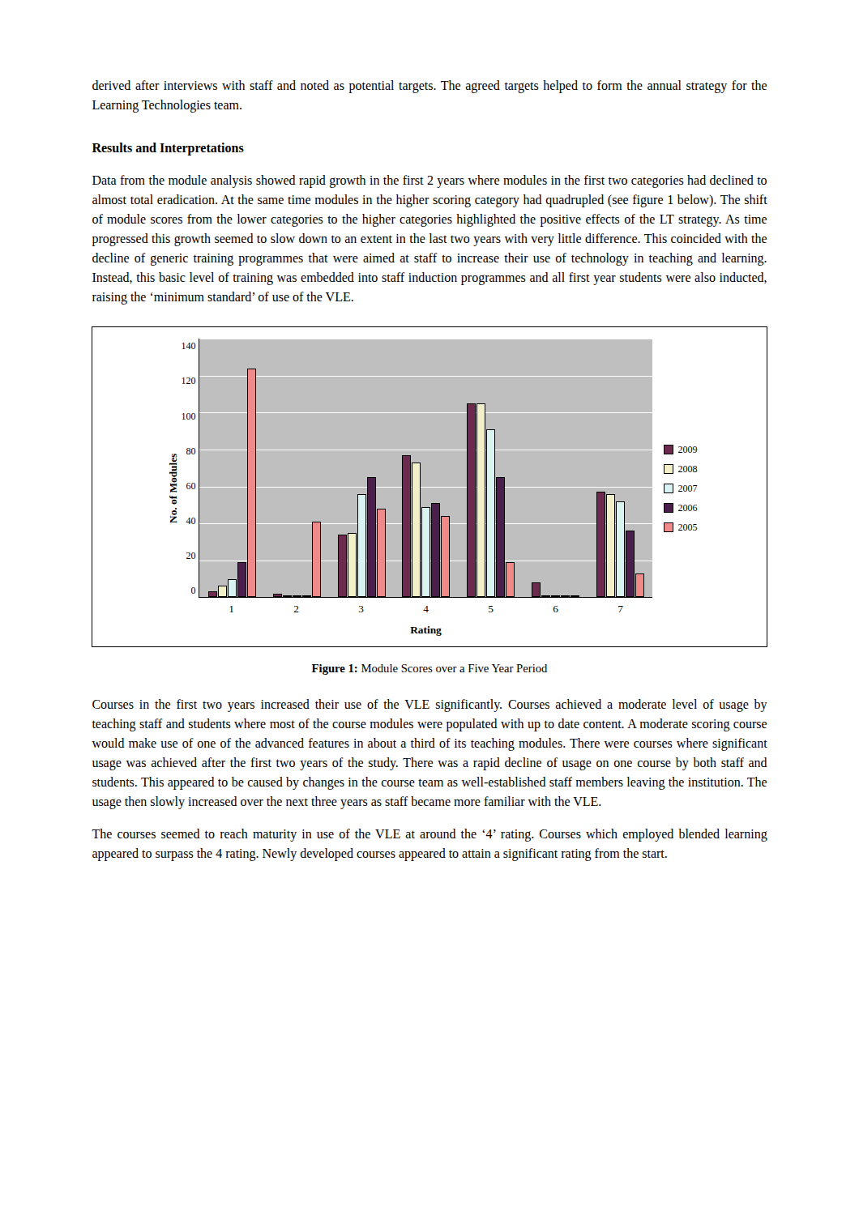derived after interviews with staff and noted as potential targets. The agreed targets helped to form the annual strategy for the Learning Technologies team.
Results and Interpretations
Data from the module analysis showed rapid growth in the first 2 years where modules in the first two categories had declined to almost total eradication. At the same time modules in the higher scoring category had quadrupled (see figure 1 below). The shift of module scores from the lower categories to the higher categories highlighted the positive effects of the LT strategy. As time progressed this growth seemed to slow down to an extent in the last two years with very little difference. This coincided with the decline of generic training programmes that were aimed at staff to increase their use of technology in teaching and learning. Instead, this basic level of training was embedded into staff induction programmes and all first year students were also inducted, raising the ‘minimum standard’ of use of the VLE.
No. of Modules
140 120 100 80 60 40 20 0
1234567
Rating
2009
2008
2007
2006
2005
Figure 1: Module Scores over a Five Year Period
Courses in the first two years increased their use of the VLE significantly. Courses achieved a moderate level of usage by teaching staff and students where most of the course modules were populated with up to date content. A moderate scoring course would make use of one of the advanced features in about a third of its teaching modules. There were courses where significant usage was achieved after the first two years of the study. There was a rapid decline of usage on one course by both staff and students. This appeared to be caused by changes in the course team as well-established staff members leaving the institution. The usage then slowly increased over the next three years as staff became more familiar with the VLE.
The courses seemed to reach maturity in use of the VLE at around the ‘4’ rating. Courses which employed blended learning appeared to surpass the 4 rating. Newly developed courses appeared to attain a significant rating from the start.